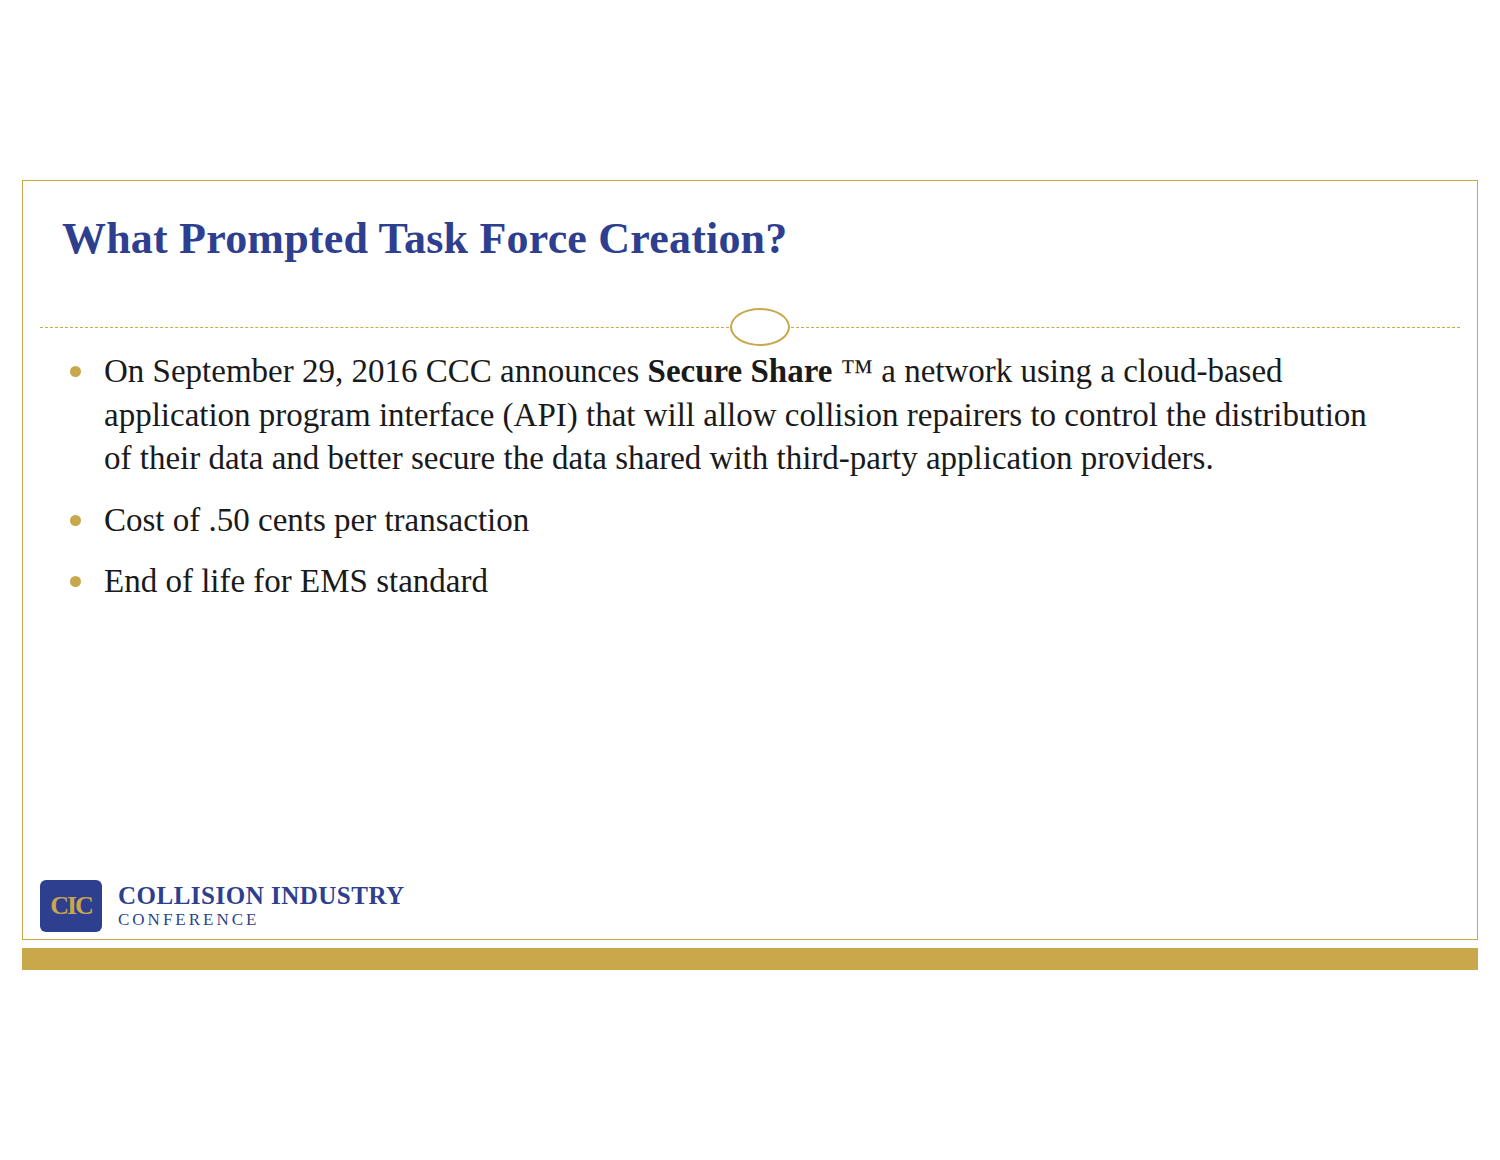What Prompted Task Force Creation?
On September 29, 2016 CCC announces Secure Share ™ a network using a cloud-based application program interface (API) that will allow collision repairers to control the distribution of their data and better secure the data shared with third-party application providers.
Cost of .50 cents per transaction
End of life for EMS standard
CIC
COLLISION INDUSTRY
CONFERENCE